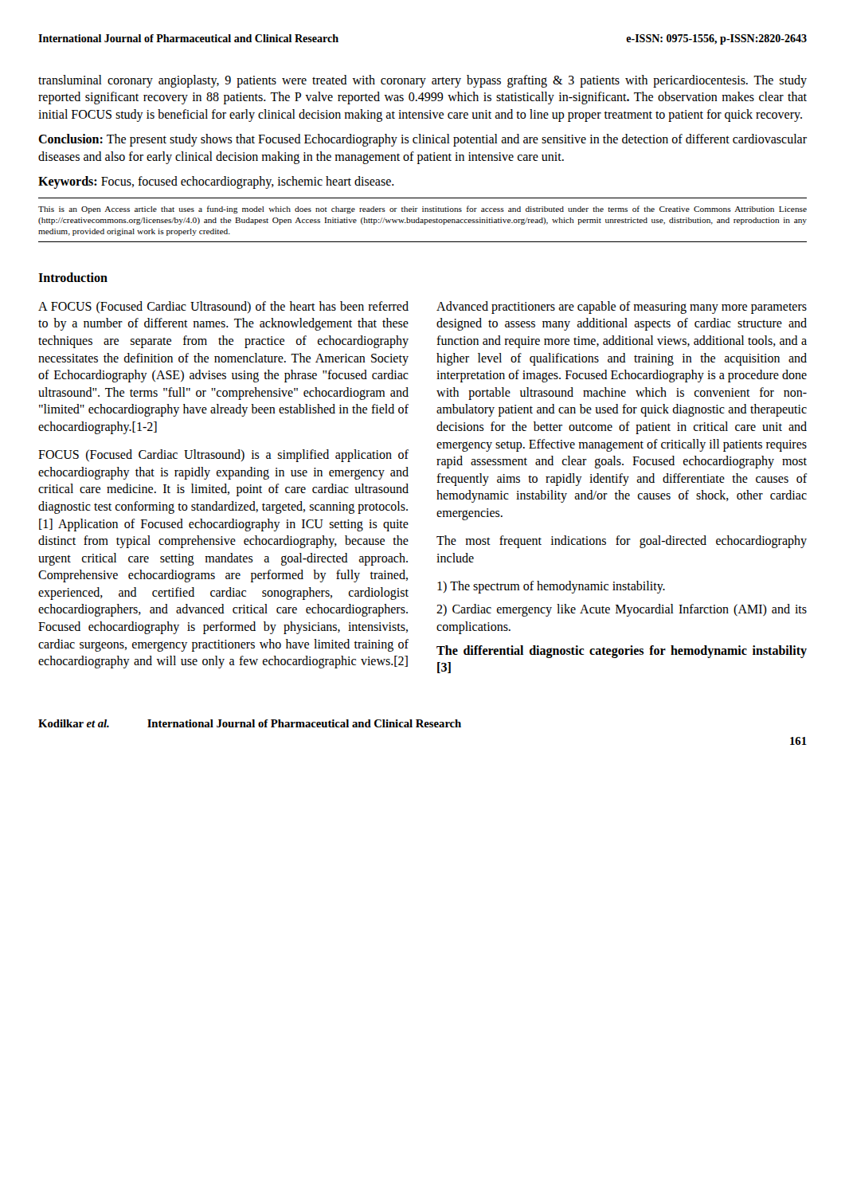International Journal of Pharmaceutical and Clinical Research
e-ISSN: 0975-1556, p-ISSN:2820-2643
transluminal coronary angioplasty, 9 patients were treated with coronary artery bypass grafting & 3 patients with pericardiocentesis. The study reported significant recovery in 88 patients. The P valve reported was 0.4999 which is statistically in-significant. The observation makes clear that initial FOCUS study is beneficial for early clinical decision making at intensive care unit and to line up proper treatment to patient for quick recovery.
Conclusion: The present study shows that Focused Echocardiography is clinical potential and are sensitive in the detection of different cardiovascular diseases and also for early clinical decision making in the management of patient in intensive care unit.
Keywords: Focus, focused echocardiography, ischemic heart disease.
This is an Open Access article that uses a fund-ing model which does not charge readers or their institutions for access and distributed under the terms of the Creative Commons Attribution License (http://creativecommons.org/licenses/by/4.0) and the Budapest Open Access Initiative (http://www.budapestopenaccessinitiative.org/read), which permit unrestricted use, distribution, and reproduction in any medium, provided original work is properly credited.
Introduction
A FOCUS (Focused Cardiac Ultrasound) of the heart has been referred to by a number of different names. The acknowledgement that these techniques are separate from the practice of echocardiography necessitates the definition of the nomenclature. The American Society of Echocardiography (ASE) advises using the phrase "focused cardiac ultrasound". The terms "full" or "comprehensive" echocardiogram and "limited" echocardiography have already been established in the field of echocardiography.[1-2]
FOCUS (Focused Cardiac Ultrasound) is a simplified application of echocardiography that is rapidly expanding in use in emergency and critical care medicine. It is limited, point of care cardiac ultrasound diagnostic test conforming to standardized, targeted, scanning protocols.[1] Application of Focused echocardiography in ICU setting is quite distinct from typical comprehensive echocardiography, because the urgent critical care setting mandates a goal-directed approach. Comprehensive echocardiograms are performed by fully trained, experienced, and certified cardiac sonographers, cardiologist echocardiographers, and advanced critical care echocardiographers. Focused echocardiography is performed by physicians, intensivists, cardiac surgeons, emergency practitioners who have limited training of echocardiography and will use only a few echocardiographic views.[2] Advanced practitioners are capable of measuring many more parameters designed to assess many additional aspects of cardiac structure and function and require more time, additional views, additional tools, and a higher level of qualifications and training in the acquisition and interpretation of images. Focused Echocardiography is a procedure done with portable ultrasound machine which is convenient for non-ambulatory patient and can be used for quick diagnostic and therapeutic decisions for the better outcome of patient in critical care unit and emergency setup. Effective management of critically ill patients requires rapid assessment and clear goals. Focused echocardiography most frequently aims to rapidly identify and differentiate the causes of hemodynamic instability and/or the causes of shock, other cardiac emergencies.
The most frequent indications for goal-directed echocardiography include
1) The spectrum of hemodynamic instability.
2) Cardiac emergency like Acute Myocardial Infarction (AMI) and its complications.
The differential diagnostic categories for hemodynamic instability [3]
Kodilkar et al.
International Journal of Pharmaceutical and Clinical Research
161